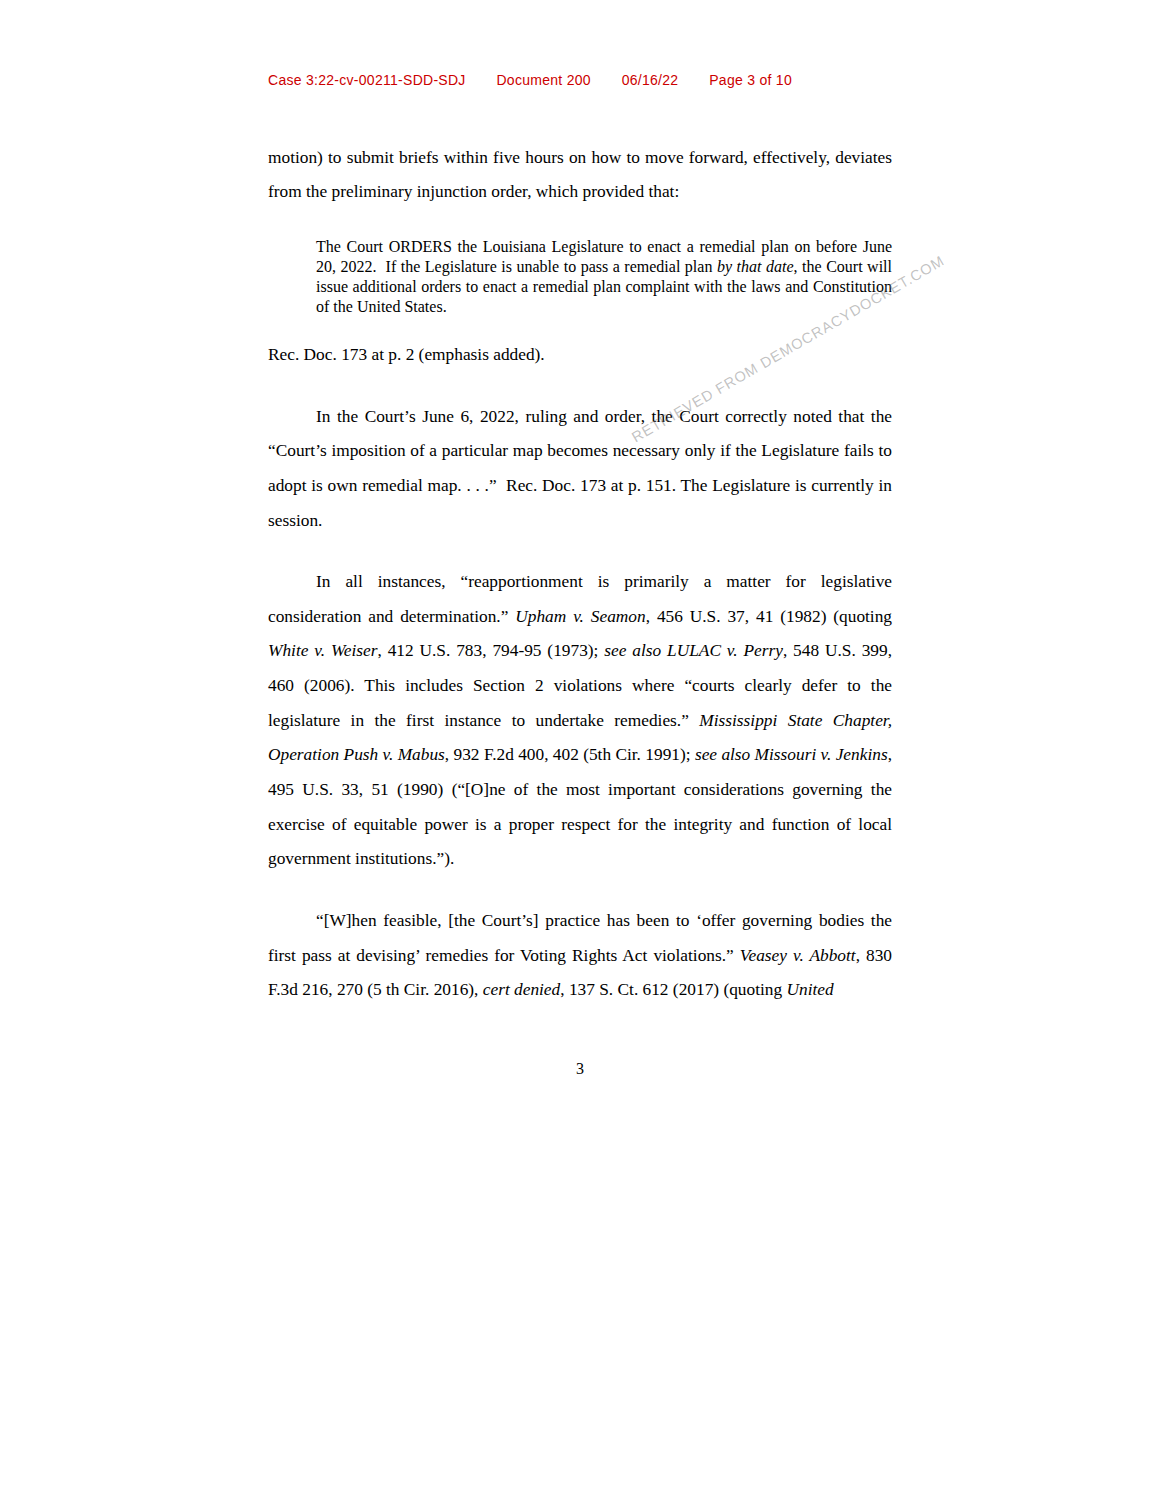Case 3:22-cv-00211-SDD-SDJ Document 20006/16/22 Page 3 of 10
RETRIEVED FROM DEMOCRACYDOCKET.COM
motion) to submit briefs within five hours on how to move forward, effectively, deviates from the preliminary injunction order, which provided that:
The Court ORDERS the Louisiana Legislature to enact a remedial plan on before June 20, 2022. If the Legislature is unable to pass a remedial plan by that date, the Court will issue additional orders to enact a remedial plan complaint with the laws and Constitution of the United States.
Rec. Doc. 173 at p. 2 (emphasis added).
In the Court’s June 6, 2022, ruling and order, the Court correctly noted that the “Court’s imposition of a particular map becomes necessary only if the Legislature fails to adopt is own remedial map. . . .” Rec. Doc. 173 at p. 151. The Legislature is currently in session.
In all instances, “reapportionment is primarily a matter for legislative consideration and determination.” Upham v. Seamon, 456 U.S. 37, 41 (1982) (quoting White v. Weiser, 412 U.S. 783, 794-95 (1973); see also LULAC v. Perry, 548 U.S. 399, 460 (2006). This includes Section 2 violations where “courts clearly defer to the legislature in the first instance to undertake remedies.” Mississippi State Chapter, Operation Push v. Mabus, 932 F.2d 400, 402 (5th Cir. 1991); see also Missouri v. Jenkins, 495 U.S. 33, 51 (1990) (“[O]ne of the most important considerations governing the exercise of equitable power is a proper respect for the integrity and function of local government institutions.”).
“[W]hen feasible, [the Court’s] practice has been to ‘offer governing bodies the first pass at devising’ remedies for Voting Rights Act violations.” Veasey v. Abbott, 830 F.3d 216, 270 (5 th Cir. 2016), cert denied, 137 S. Ct. 612 (2017) (quoting United
3